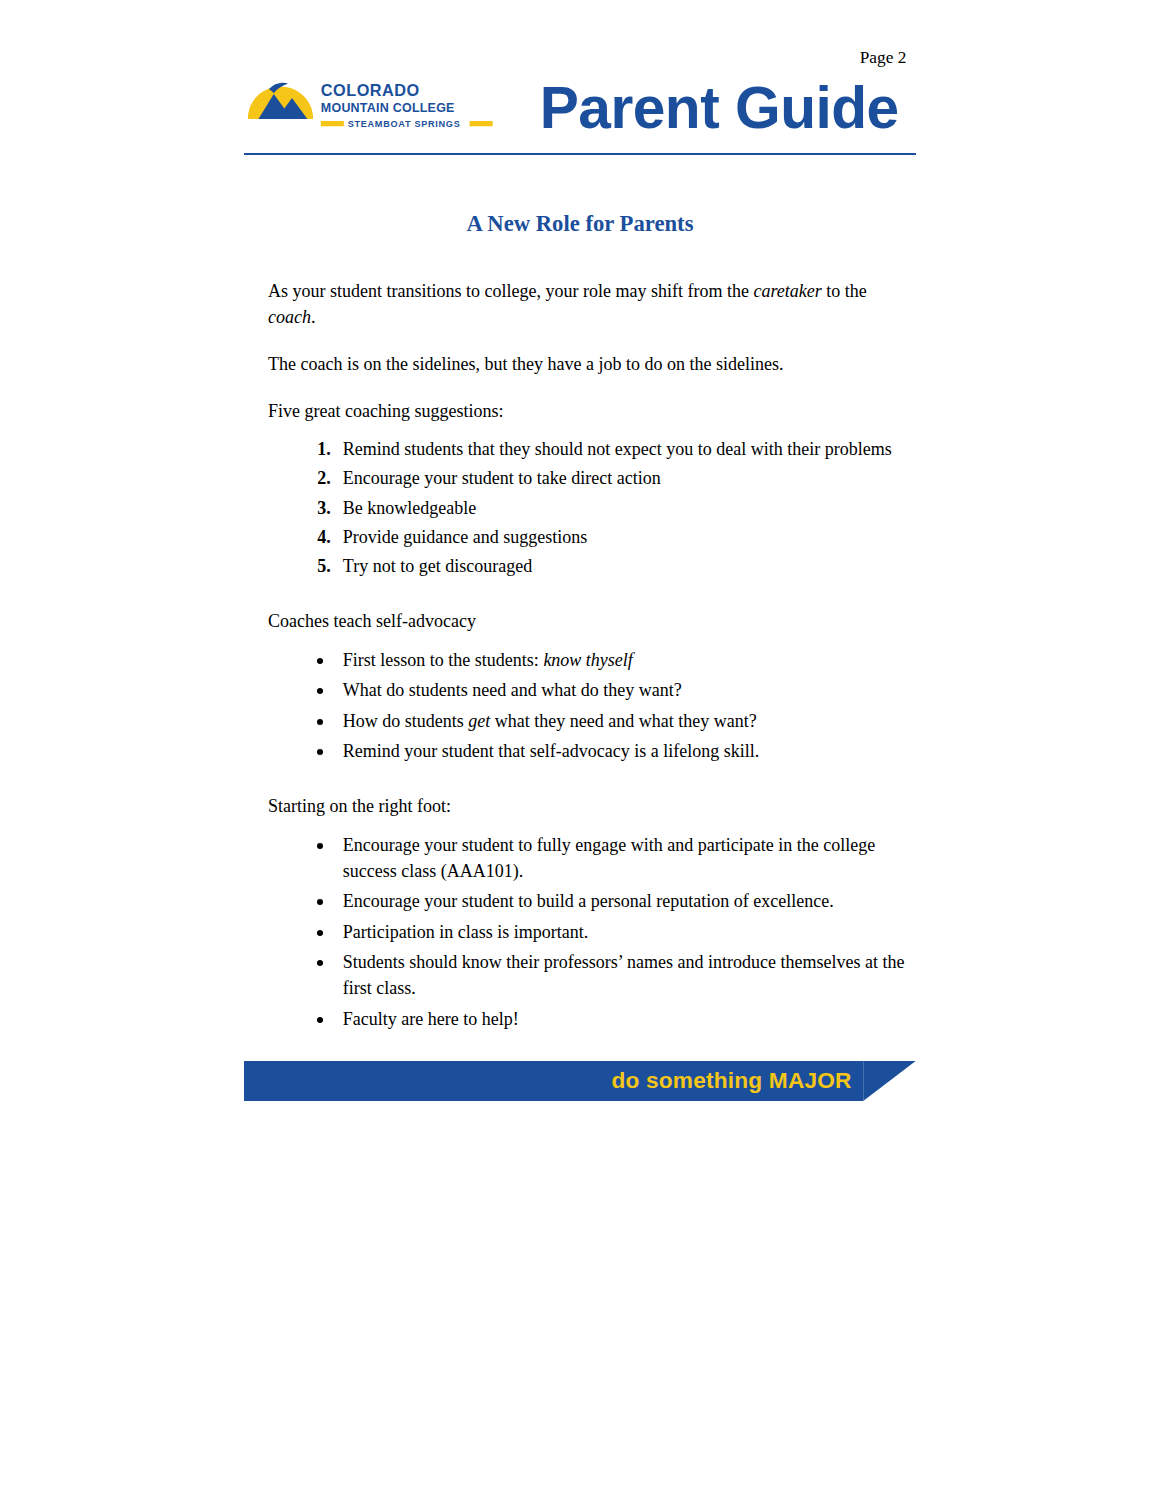Page 2
COLORADO MOUNTAIN COLLEGE STEAMBOAT SPRINGS
Parent Guide
A New Role for Parents
As your student transitions to college, your role may shift from the caretaker to the coach.
The coach is on the sidelines, but they have a job to do on the sidelines.
Five great coaching suggestions:
Remind students that they should not expect you to deal with their problems
Encourage your student to take direct action
Be knowledgeable
Provide guidance and suggestions
Try not to get discouraged
Coaches teach self-advocacy
First lesson to the students: know thyself
What do students need and what do they want?
How do students get what they need and what they want?
Remind your student that self-advocacy is a lifelong skill.
Starting on the right foot:
Encourage your student to fully engage with and participate in the college success class (AAA101).
Encourage your student to build a personal reputation of excellence.
Participation in class is important.
Students should know their professors’ names and introduce themselves at the first class.
Faculty are here to help!
do something MAJOR